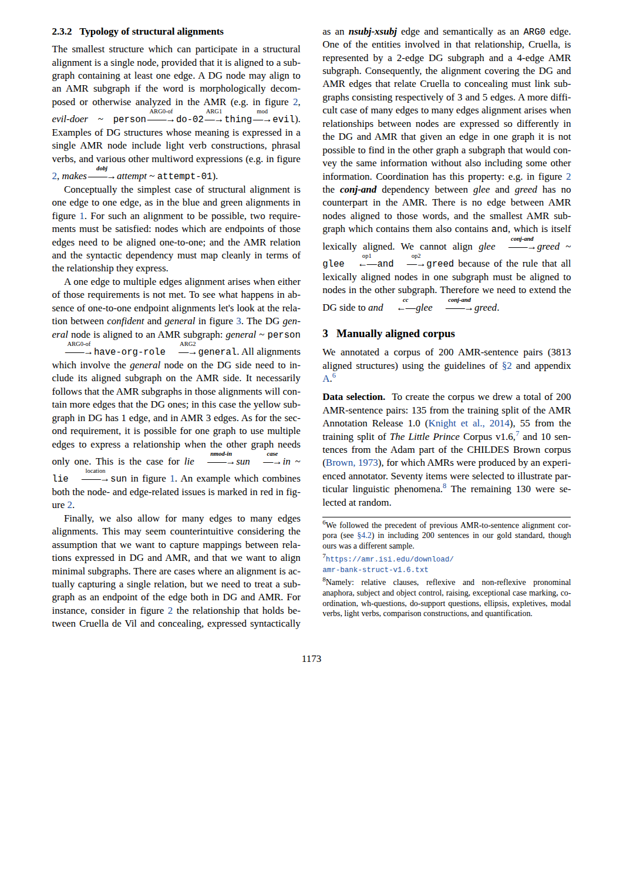2.3.2 Typology of structural alignments
The smallest structure which can participate in a structural alignment is a single node, provided that it is aligned to a subgraph containing at least one edge. A DG node may align to an AMR subgraph if the word is morphologically decomposed or otherwise analyzed in the AMR (e.g. in figure 2, evil-doer ~ person ARG0-of——→do-02 ARG1—→thing mod—→evil). Examples of DG structures whose meaning is expressed in a single AMR node include light verb constructions, phrasal verbs, and various other multiword expressions (e.g. in figure 2, makes dobj——→attempt ~ attempt-01).
Conceptually the simplest case of structural alignment is one edge to one edge, as in the blue and green alignments in figure 1. For such an alignment to be possible, two requirements must be satisfied: nodes which are endpoints of those edges need to be aligned one-to-one; and the AMR relation and the syntactic dependency must map cleanly in terms of the relationship they express.
A one edge to multiple edges alignment arises when either of those requirements is not met. To see what happens in absence of one-to-one endpoint alignments let's look at the relation between confident and general in figure 3. The DG general node is aligned to an AMR subgraph: general ~ person ARG0-of——→have-org-role ARG2—→general. All alignments which involve the general node on the DG side need to include its aligned subgraph on the AMR side. It necessarily follows that the AMR subgraphs in those alignments will contain more edges that the DG ones; in this case the yellow subgraph in DG has 1 edge, and in AMR 3 edges. As for the second requirement, it is possible for one graph to use multiple edges to express a relationship when the other graph needs only one. This is the case for lie nmod-in——→sun case—→in ~ lie location——→sun in figure 1. An example which combines both the node- and edge-related issues is marked in red in figure 2.
Finally, we also allow for many edges to many edges alignments. This may seem counterintuitive considering the assumption that we want to capture mappings between relations expressed in DG and AMR, and that we want to align minimal subgraphs. There are cases where an alignment is actually capturing a single relation, but we need to treat a subgraph as an endpoint of the edge both in DG and AMR. For instance, consider in figure 2 the relationship that holds between Cruella de Vil and concealing, expressed syntactically as an nsubj-xsubj edge and semantically as an ARG0 edge. One of the entities involved in that relationship, Cruella, is represented by a 2-edge DG subgraph and a 4-edge AMR subgraph. Consequently, the alignment covering the DG and AMR edges that relate Cruella to concealing must link subgraphs consisting respectively of 3 and 5 edges. A more difficult case of many edges to many edges alignment arises when relationships between nodes are expressed so differently in the DG and AMR that given an edge in one graph it is not possible to find in the other graph a subgraph that would convey the same information without also including some other information. Coordination has this property: e.g. in figure 2 the conj-and dependency between glee and greed has no counterpart in the AMR. There is no edge between AMR nodes aligned to those words, and the smallest AMR subgraph which contains them also contains and, which is itself lexically aligned. We cannot align glee conj-and——→greed ~ glee op1←—and op2—→greed because of the rule that all lexically aligned nodes in one subgraph must be aligned to nodes in the other subgraph. Therefore we need to extend the DG side to and cc←—glee conj-and——→greed.
3 Manually aligned corpus
We annotated a corpus of 200 AMR-sentence pairs (3813 aligned structures) using the guidelines of §2 and appendix A.6
Data selection. To create the corpus we drew a total of 200 AMR-sentence pairs: 135 from the training split of the AMR Annotation Release 1.0 (Knight et al., 2014), 55 from the training split of The Little Prince Corpus v1.6,7 and 10 sentences from the Adam part of the CHILDES Brown corpus (Brown, 1973), for which AMRs were produced by an experienced annotator. Seventy items were selected to illustrate particular linguistic phenomena.8 The remaining 130 were selected at random.
6We followed the precedent of previous AMR-to-sentence alignment corpora (see §4.2) in including 200 sentences in our gold standard, though ours was a different sample.
7https://amr.isi.edu/download/
amr-bank-struct-v1.6.txt
8Namely: relative clauses, reflexive and non-reflexive pronominal anaphora, subject and object control, raising, exceptional case marking, coordination, wh-questions, do-support questions, ellipsis, expletives, modal verbs, light verbs, comparison constructions, and quantification.
1173